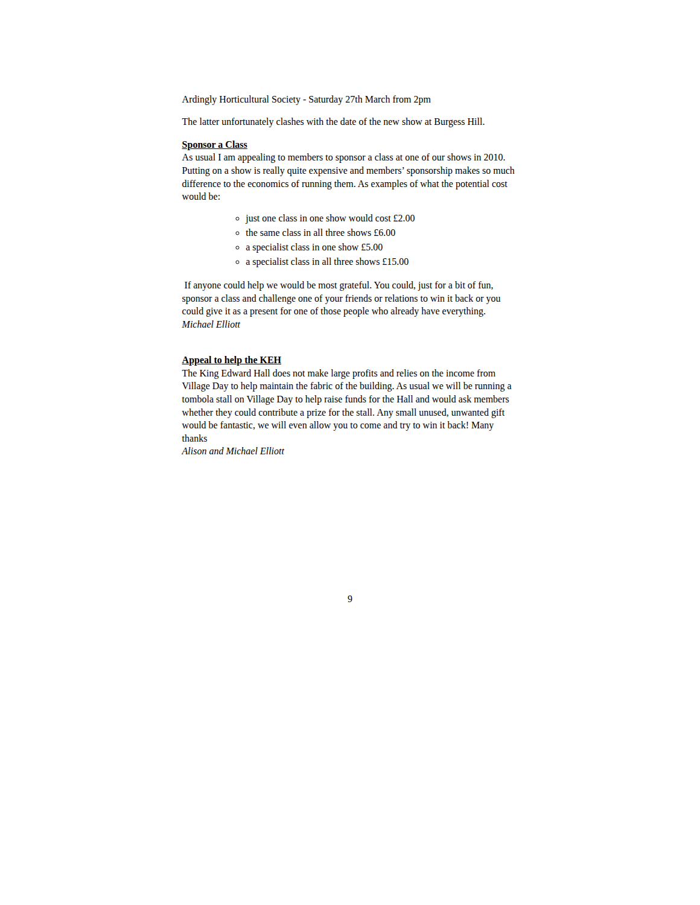Ardingly Horticultural Society - Saturday 27th March from 2pm
The latter unfortunately clashes with the date of the new show at Burgess Hill.
Sponsor a Class
As usual I am appealing to members to sponsor a class at one of our shows in 2010. Putting on a show is really quite expensive and members’ sponsorship makes so much difference to the economics of running them. As examples of what the potential cost would be:
just one class in one show would cost £2.00
the same class in all three shows £6.00
a specialist class in one show £5.00
a specialist class in all three shows £15.00
If anyone could help we would be most grateful. You could, just for a bit of fun, sponsor a class and challenge one of your friends or relations to win it back or you could give it as a present for one of those people who already have everything.
Michael Elliott
Appeal to help the KEH
The King Edward Hall does not make large profits and relies on the income from Village Day to help maintain the fabric of the building. As usual we will be running a tombola stall on Village Day to help raise funds for the Hall and would ask members whether they could contribute a prize for the stall. Any small unused, unwanted gift would be fantastic, we will even allow you to come and try to win it back! Many thanks
Alison and Michael Elliott
9